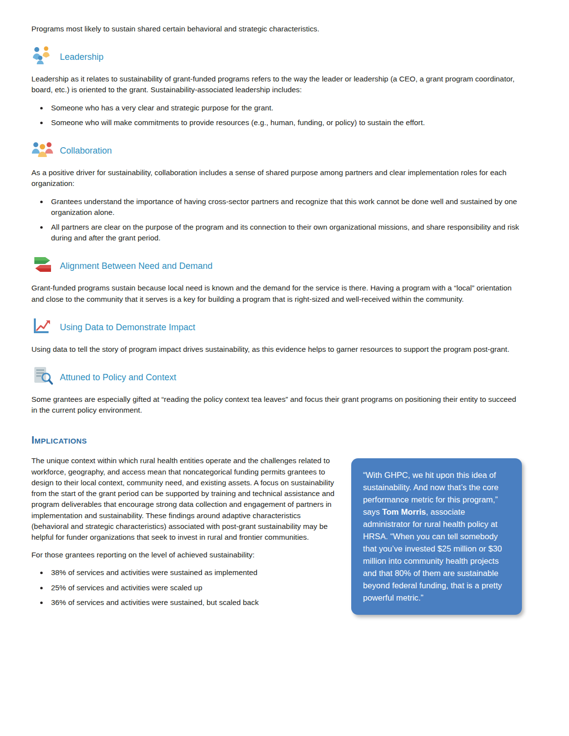Programs most likely to sustain shared certain behavioral and strategic characteristics.
Leadership
Leadership as it relates to sustainability of grant-funded programs refers to the way the leader or leadership (a CEO, a grant program coordinator, board, etc.) is oriented to the grant. Sustainability-associated leadership includes:
Someone who has a very clear and strategic purpose for the grant.
Someone who will make commitments to provide resources (e.g., human, funding, or policy) to sustain the effort.
Collaboration
As a positive driver for sustainability, collaboration includes a sense of shared purpose among partners and clear implementation roles for each organization:
Grantees understand the importance of having cross-sector partners and recognize that this work cannot be done well and sustained by one organization alone.
All partners are clear on the purpose of the program and its connection to their own organizational missions, and share responsibility and risk during and after the grant period.
Alignment Between Need and Demand
Grant-funded programs sustain because local need is known and the demand for the service is there. Having a program with a “local” orientation and close to the community that it serves is a key for building a program that is right-sized and well-received within the community.
Using Data to Demonstrate Impact
Using data to tell the story of program impact drives sustainability, as this evidence helps to garner resources to support the program post-grant.
Attuned to Policy and Context
Some grantees are especially gifted at “reading the policy context tea leaves” and focus their grant programs on positioning their entity to succeed in the current policy environment.
Implications
The unique context within which rural health entities operate and the challenges related to workforce, geography, and access mean that noncategorical funding permits grantees to design to their local context, community need, and existing assets. A focus on sustainability from the start of the grant period can be supported by training and technical assistance and program deliverables that encourage strong data collection and engagement of partners in implementation and sustainability. These findings around adaptive characteristics (behavioral and strategic characteristics) associated with post-grant sustainability may be helpful for funder organizations that seek to invest in rural and frontier communities.
For those grantees reporting on the level of achieved sustainability:
38% of services and activities were sustained as implemented
25% of services and activities were scaled up
36% of services and activities were sustained, but scaled back
“With GHPC, we hit upon this idea of sustainability. And now that’s the core performance metric for this program,” says Tom Morris, associate administrator for rural health policy at HRSA. “When you can tell somebody that you’ve invested $25 million or $30 million into community health projects and that 80% of them are sustainable beyond federal funding, that is a pretty powerful metric.”